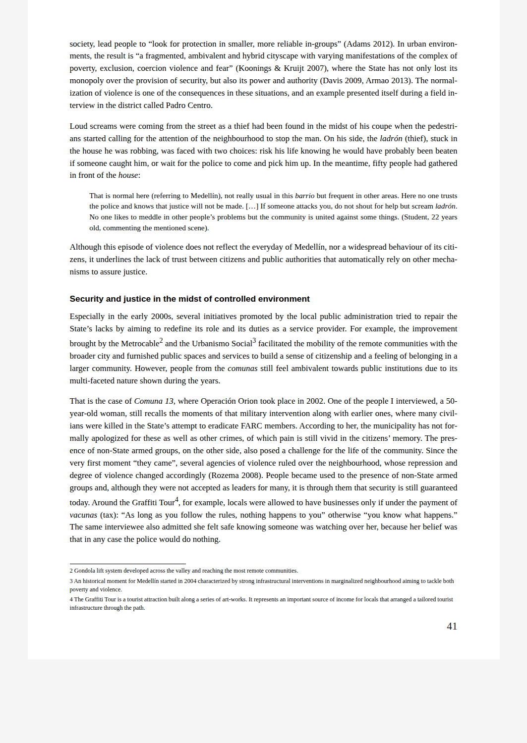society, lead people to “look for protection in smaller, more reliable in-groups” (Adams 2012). In urban environments, the result is “a fragmented, ambivalent and hybrid cityscape with varying manifestations of the complex of poverty, exclusion, coercion violence and fear” (Koonings & Kruijt 2007), where the State has not only lost its monopoly over the provision of security, but also its power and authority (Davis 2009, Armao 2013). The normalization of violence is one of the consequences in these situations, and an example presented itself during a field interview in the district called Padro Centro.
Loud screams were coming from the street as a thief had been found in the midst of his coupe when the pedestrians started calling for the attention of the neighbourhood to stop the man. On his side, the ladrón (thief), stuck in the house he was robbing, was faced with two choices: risk his life knowing he would have probably been beaten if someone caught him, or wait for the police to come and pick him up. In the meantime, fifty people had gathered in front of the house:
That is normal here (referring to Medellín), not really usual in this barrio but frequent in other areas. Here no one trusts the police and knows that justice will not be made. […] If someone attacks you, do not shout for help but scream ladrón. No one likes to meddle in other people’s problems but the community is united against some things. (Student, 22 years old, commenting the mentioned scene).
Although this episode of violence does not reflect the everyday of Medellín, nor a widespread behaviour of its citizens, it underlines the lack of trust between citizens and public authorities that automatically rely on other mechanisms to assure justice.
Security and justice in the midst of controlled environment
Especially in the early 2000s, several initiatives promoted by the local public administration tried to repair the State’s lacks by aiming to redefine its role and its duties as a service provider. For example, the improvement brought by the Metrocable2 and the Urbanismo Social3 facilitated the mobility of the remote communities with the broader city and furnished public spaces and services to build a sense of citizenship and a feeling of belonging in a larger community. However, people from the comunas still feel ambivalent towards public institutions due to its multi-faceted nature shown during the years.
That is the case of Comuna 13, where Operación Orion took place in 2002. One of the people I interviewed, a 50-year-old woman, still recalls the moments of that military intervention along with earlier ones, where many civilians were killed in the State’s attempt to eradicate FARC members. According to her, the municipality has not formally apologized for these as well as other crimes, of which pain is still vivid in the citizens’ memory. The presence of non-State armed groups, on the other side, also posed a challenge for the life of the community. Since the very first moment “they came”, several agencies of violence ruled over the neighbourhood, whose repression and degree of violence changed accordingly (Rozema 2008). People became used to the presence of non-State armed groups and, although they were not accepted as leaders for many, it is through them that security is still guaranteed today. Around the Graffiti Tour4, for example, locals were allowed to have businesses only if under the payment of vacunas (tax): “As long as you follow the rules, nothing happens to you” otherwise “you know what happens.” The same interviewee also admitted she felt safe knowing someone was watching over her, because her belief was that in any case the police would do nothing.
2 Gondola lift system developed across the valley and reaching the most remote communities.
3 An historical moment for Medellín started in 2004 characterized by strong infrastructural interventions in marginalized neighbourhood aiming to tackle both poverty and violence.
4 The Graffiti Tour is a tourist attraction built along a series of art-works. It represents an important source of income for locals that arranged a tailored tourist infrastructure through the path.
41